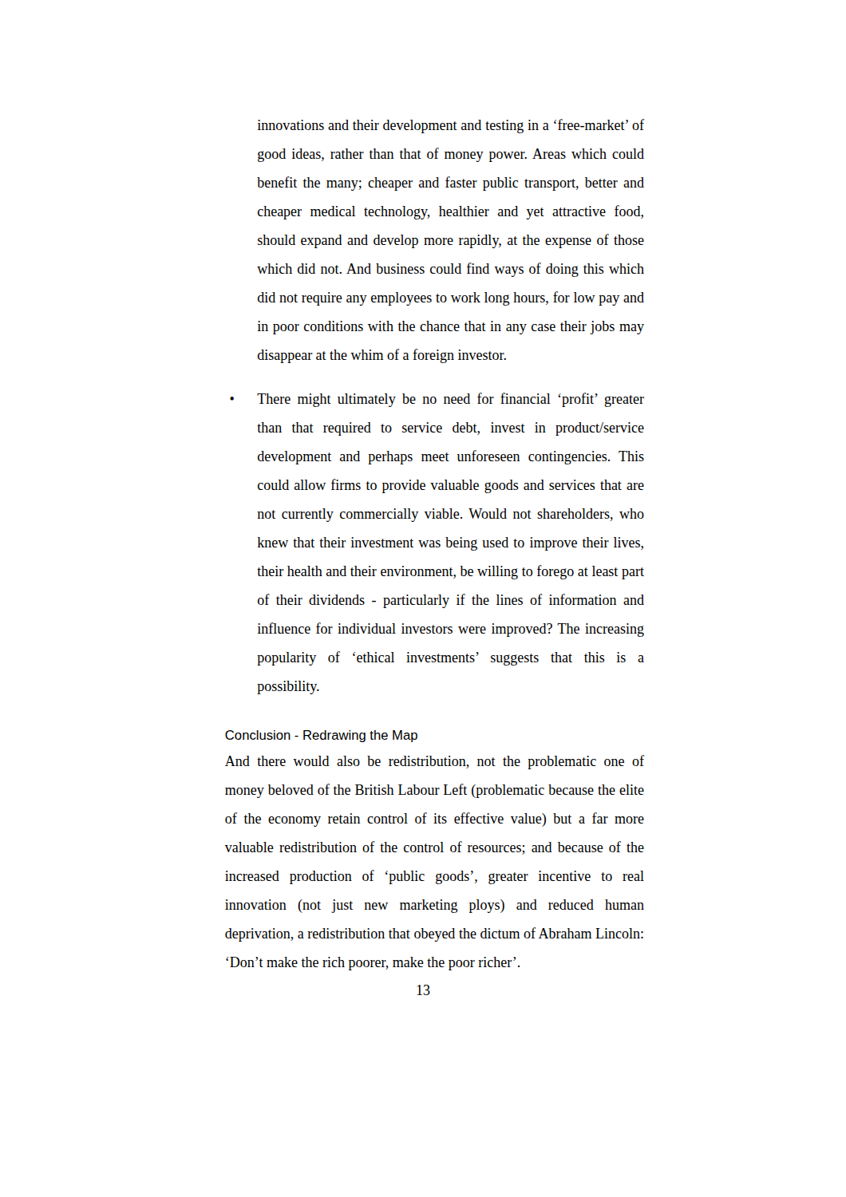innovations and their development and testing in a ‘free-market’ of good ideas, rather than that of money power. Areas which could benefit the many; cheaper and faster public transport, better and cheaper medical technology, healthier and yet attractive food, should expand and develop more rapidly, at the expense of those which did not. And business could find ways of doing this which did not require any employees to work long hours, for low pay and in poor conditions with the chance that in any case their jobs may disappear at the whim of a foreign investor.
There might ultimately be no need for financial ‘profit’ greater than that required to service debt, invest in product/service development and perhaps meet unforeseen contingencies. This could allow firms to provide valuable goods and services that are not currently commercially viable. Would not shareholders, who knew that their investment was being used to improve their lives, their health and their environment, be willing to forego at least part of their dividends - particularly if the lines of information and influence for individual investors were improved? The increasing popularity of ‘ethical investments’ suggests that this is a possibility.
Conclusion - Redrawing the Map
And there would also be redistribution, not the problematic one of money beloved of the British Labour Left (problematic because the elite of the economy retain control of its effective value) but a far more valuable redistribution of the control of resources; and because of the increased production of ‘public goods’, greater incentive to real innovation (not just new marketing ploys) and reduced human deprivation, a redistribution that obeyed the dictum of Abraham Lincoln: ‘Don’t make the rich poorer, make the poor richer’.
13